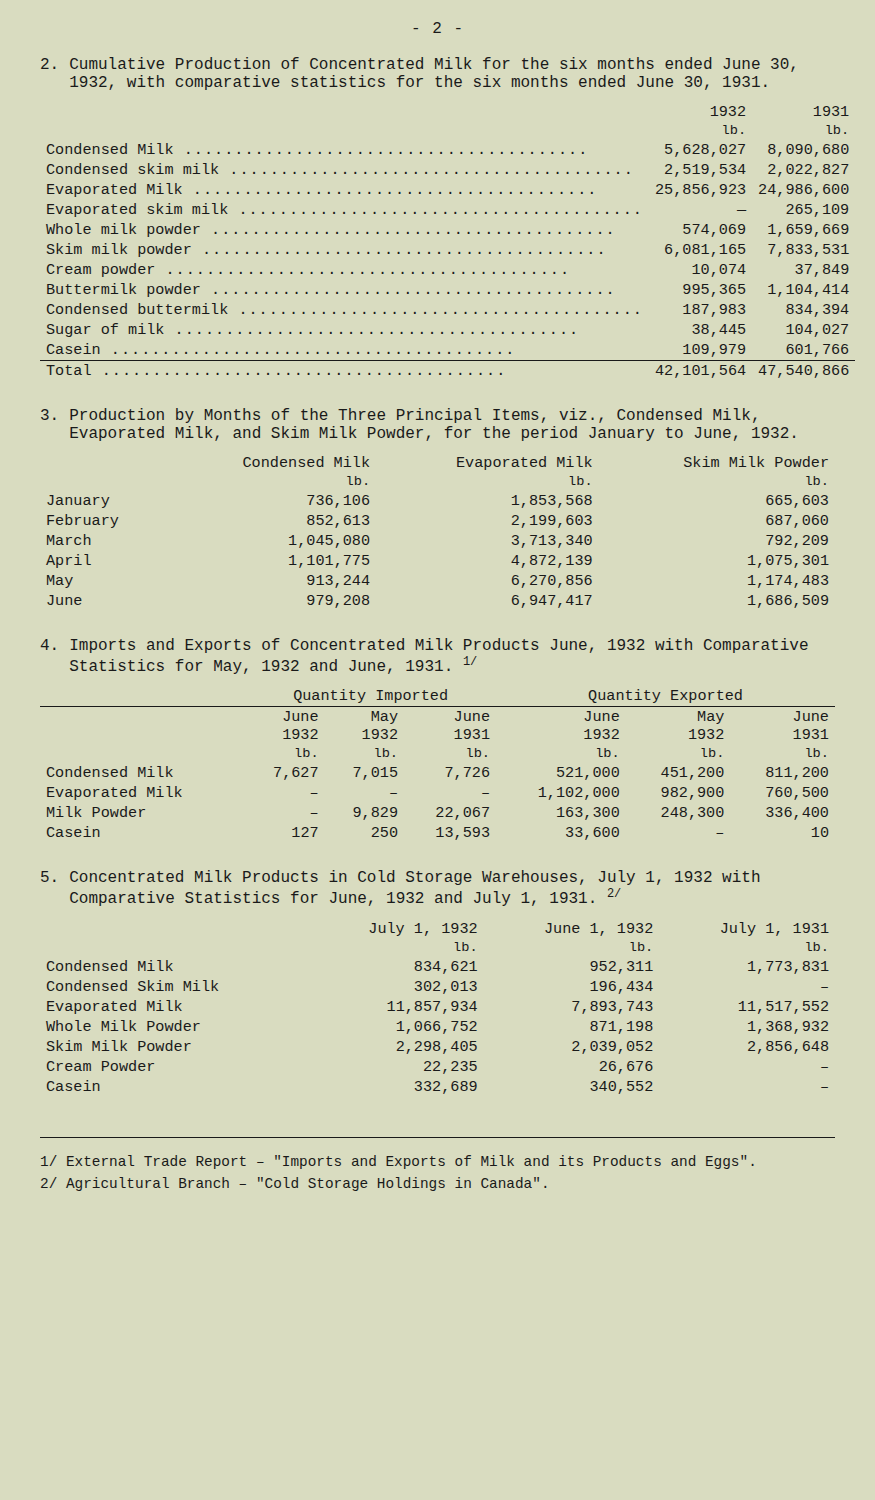- 2 -
2.
Cumulative Production of Concentrated Milk for the six months ended June 30, 1932, with comparative statistics for the six months ended June 30, 1931.
| | 1932 lb. | 1931 lb. |
| --- | --- | --- |
| Condensed Milk | 5,628,027 | 8,090,680 |
| Condensed skim milk | 2,519,534 | 2,022,827 |
| Evaporated Milk | 25,856,923 | 24,986,600 |
| Evaporated skim milk | — | 265,109 |
| Whole milk powder | 574,069 | 1,659,669 |
| Skim milk powder | 6,081,165 | 7,833,531 |
| Cream powder | 10,074 | 37,849 |
| Buttermilk powder | 995,365 | 1,104,414 |
| Condensed buttermilk | 187,983 | 834,394 |
| Sugar of milk | 38,445 | 104,027 |
| Casein | 109,979 | 601,766 |
| Total | 42,101,564 | 47,540,866 |
3.
Production by Months of the Three Principal Items, viz., Condensed Milk, Evaporated Milk, and Skim Milk Powder, for the period January to June, 1932.
| | Condensed Milk lb. | Evaporated Milk lb. | Skim Milk Powder lb. |
| --- | --- | --- | --- |
| January | 736,106 | 1,853,568 | 665,603 |
| February | 852,613 | 2,199,603 | 687,060 |
| March | 1,045,080 | 3,713,340 | 792,209 |
| April | 1,101,775 | 4,872,139 | 1,075,301 |
| May | 913,244 | 6,270,856 | 1,174,483 |
| June | 979,208 | 6,947,417 | 1,686,509 |
4.
Imports and Exports of Concentrated Milk Products June, 1932 with Comparative Statistics for May, 1932 and June, 1931. 1/
| | Quantity Imported | Quantity Exported |
| --- | --- | --- |
| | June 1932 lb. | May 1932 lb. | June 1931 lb. | June 1932 lb. | May 1932 lb. | June 1931 lb. |
| Condensed Milk | 7,627 | 7,015 | 7,726 | 521,000 | 451,200 | 811,200 |
| Evaporated Milk | – | – | – | 1,102,000 | 982,900 | 760,500 |
| Milk Powder | – | 9,829 | 22,067 | 163,300 | 248,300 | 336,400 |
| Casein | 127 | 250 | 13,593 | 33,600 | – | 10 |
5.
Concentrated Milk Products in Cold Storage Warehouses, July 1, 1932 with Comparative Statistics for June, 1932 and July 1, 1931. 2/
| | July 1, 1932 lb. | June 1, 1932 lb. | July 1, 1931 lb. |
| --- | --- | --- | --- |
| Condensed Milk | 834,621 | 952,311 | 1,773,831 |
| Condensed Skim Milk | 302,013 | 196,434 | – |
| Evaporated Milk | 11,857,934 | 7,893,743 | 11,517,552 |
| Whole Milk Powder | 1,066,752 | 871,198 | 1,368,932 |
| Skim Milk Powder | 2,298,405 | 2,039,052 | 2,856,648 |
| Cream Powder | 22,235 | 26,676 | – |
| Casein | 332,689 | 340,552 | – |
1/ External Trade Report – "Imports and Exports of Milk and its Products and Eggs".
2/ Agricultural Branch – "Cold Storage Holdings in Canada".